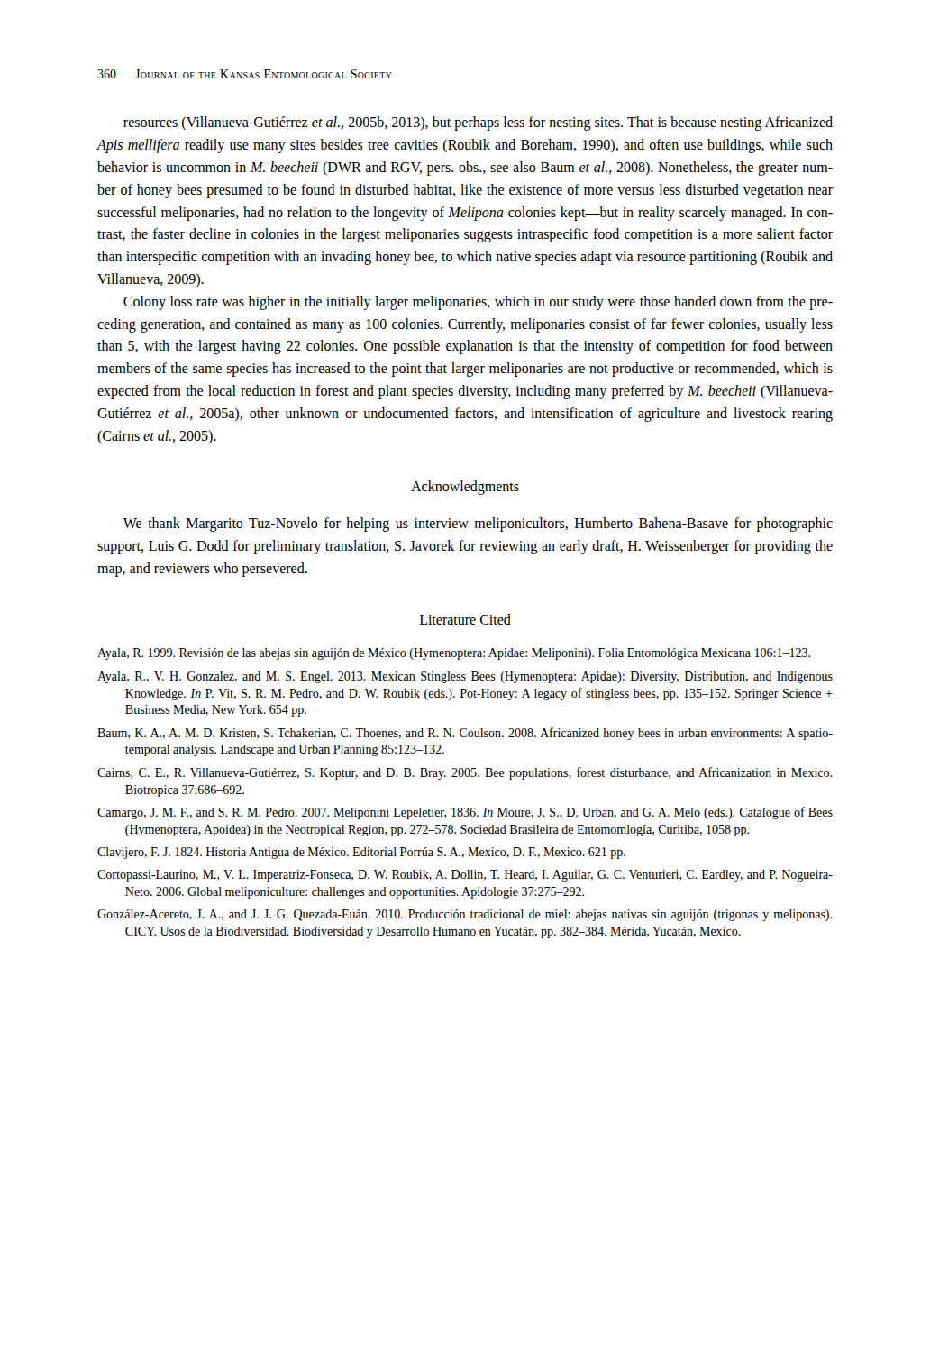360 Journal of the Kansas Entomological Society
resources (Villanueva-Gutiérrez et al., 2005b, 2013), but perhaps less for nesting sites. That is because nesting Africanized Apis mellifera readily use many sites besides tree cavities (Roubik and Boreham, 1990), and often use buildings, while such behavior is uncommon in M. beecheii (DWR and RGV, pers. obs., see also Baum et al., 2008). Nonetheless, the greater number of honey bees presumed to be found in disturbed habitat, like the existence of more versus less disturbed vegetation near successful meliponaries, had no relation to the longevity of Melipona colonies kept—but in reality scarcely managed. In contrast, the faster decline in colonies in the largest meliponaries suggests intraspecific food competition is a more salient factor than interspecific competition with an invading honey bee, to which native species adapt via resource partitioning (Roubik and Villanueva, 2009).
Colony loss rate was higher in the initially larger meliponaries, which in our study were those handed down from the preceding generation, and contained as many as 100 colonies. Currently, meliponaries consist of far fewer colonies, usually less than 5, with the largest having 22 colonies. One possible explanation is that the intensity of competition for food between members of the same species has increased to the point that larger meliponaries are not productive or recommended, which is expected from the local reduction in forest and plant species diversity, including many preferred by M. beecheii (Villanueva-Gutiérrez et al., 2005a), other unknown or undocumented factors, and intensification of agriculture and livestock rearing (Cairns et al., 2005).
Acknowledgments
We thank Margarito Tuz-Novelo for helping us interview meliponicultors, Humberto Bahena-Basave for photographic support, Luis G. Dodd for preliminary translation, S. Javorek for reviewing an early draft, H. Weissenberger for providing the map, and reviewers who persevered.
Literature Cited
Ayala, R. 1999. Revisión de las abejas sin aguijón de México (Hymenoptera: Apidae: Meliponini). Folia Entomológica Mexicana 106:1–123.
Ayala, R., V. H. Gonzalez, and M. S. Engel. 2013. Mexican Stingless Bees (Hymenoptera: Apidae): Diversity, Distribution, and Indigenous Knowledge. In P. Vit, S. R. M. Pedro, and D. W. Roubik (eds.). Pot-Honey: A legacy of stingless bees, pp. 135–152. Springer Science + Business Media, New York. 654 pp.
Baum, K. A., A. M. D. Kristen, S. Tchakerian, C. Thoenes, and R. N. Coulson. 2008. Africanized honey bees in urban environments: A spatio-temporal analysis. Landscape and Urban Planning 85:123–132.
Cairns, C. E., R. Villanueva-Gutiérrez, S. Koptur, and D. B. Bray. 2005. Bee populations, forest disturbance, and Africanization in Mexico. Biotropica 37:686–692.
Camargo, J. M. F., and S. R. M. Pedro. 2007. Meliponini Lepeletier, 1836. In Moure, J. S., D. Urban, and G. A. Melo (eds.). Catalogue of Bees (Hymenoptera, Apoidea) in the Neotropical Region, pp. 272–578. Sociedad Brasileira de Entomomlogía, Curitiba, 1058 pp.
Clavijero, F. J. 1824. Historia Antigua de México. Editorial Porrúa S. A., Mexico, D. F., Mexico. 621 pp.
Cortopassi-Laurino, M., V. L. Imperatriz-Fonseca, D. W. Roubik, A. Dollin, T. Heard, I. Aguilar, G. C. Venturieri, C. Eardley, and P. Nogueira-Neto. 2006. Global meliponiculture: challenges and opportunities. Apidologie 37:275–292.
González-Acereto, J. A., and J. J. G. Quezada-Euán. 2010. Producción tradicional de miel: abejas nativas sin aguijón (trigonas y meliponas). CICY. Usos de la Biodiversidad. Biodiversidad y Desarrollo Humano en Yucatán, pp. 382–384. Mérida, Yucatán, Mexico.